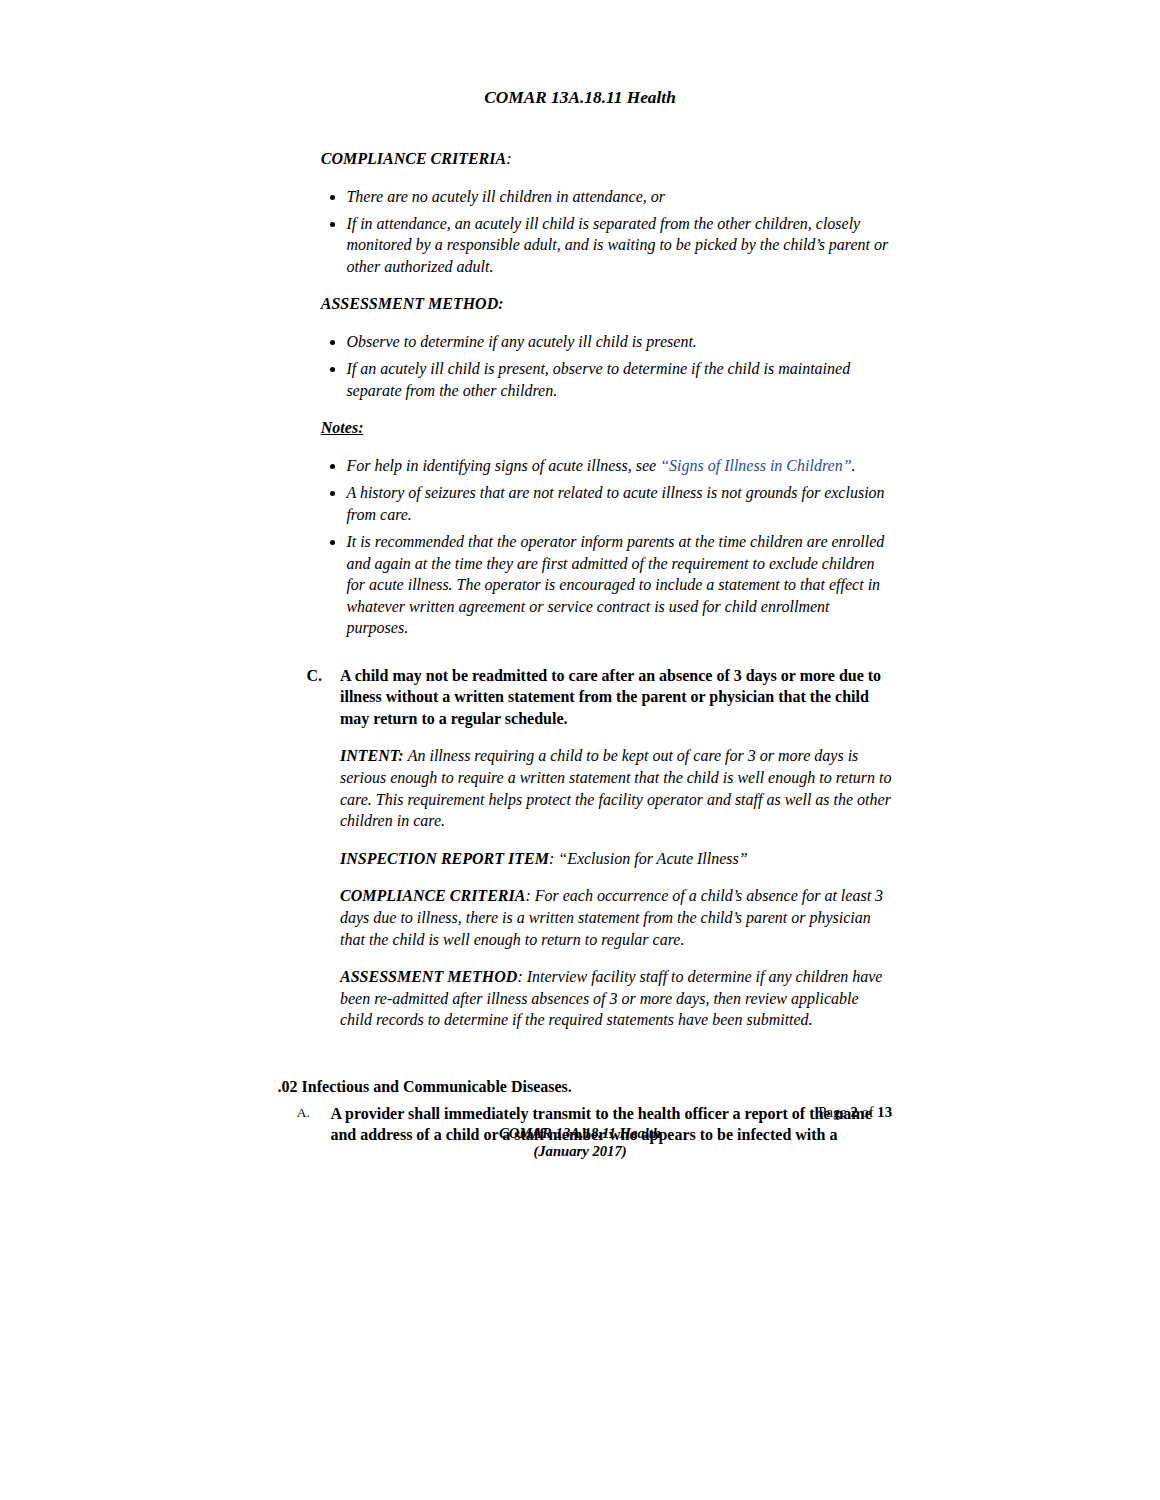COMAR 13A.18.11 Health
COMPLIANCE CRITERIA:
There are no acutely ill children in attendance, or
If in attendance, an acutely ill child is separated from the other children, closely monitored by a responsible adult, and is waiting to be picked by the child’s parent or other authorized adult.
ASSESSMENT METHOD:
Observe to determine if any acutely ill child is present.
If an acutely ill child is present, observe to determine if the child is maintained separate from the other children.
Notes:
For help in identifying signs of acute illness, see “Signs of Illness in Children”.
A history of seizures that are not related to acute illness is not grounds for exclusion from care.
It is recommended that the operator inform parents at the time children are enrolled and again at the time they are first admitted of the requirement to exclude children for acute illness. The operator is encouraged to include a statement to that effect in whatever written agreement or service contract is used for child enrollment purposes.
C.
A child may not be readmitted to care after an absence of 3 days or more due to illness without a written statement from the parent or physician that the child may return to a regular schedule.
INTENT: An illness requiring a child to be kept out of care for 3 or more days is serious enough to require a written statement that the child is well enough to return to care. This requirement helps protect the facility operator and staff as well as the other children in care.
INSPECTION REPORT ITEM: “Exclusion for Acute Illness”
COMPLIANCE CRITERIA: For each occurrence of a child’s absence for at least 3 days due to illness, there is a written statement from the child’s parent or physician that the child is well enough to return to regular care.
ASSESSMENT METHOD: Interview facility staff to determine if any children have been re-admitted after illness absences of 3 or more days, then review applicable child records to determine if the required statements have been submitted.
.02 Infectious and Communicable Diseases.
A.
A provider shall immediately transmit to the health officer a report of the name and address of a child or a staff member who appears to be infected with a
Page 2 of 13
COMAR 13A.18.11 Health
(January 2017)